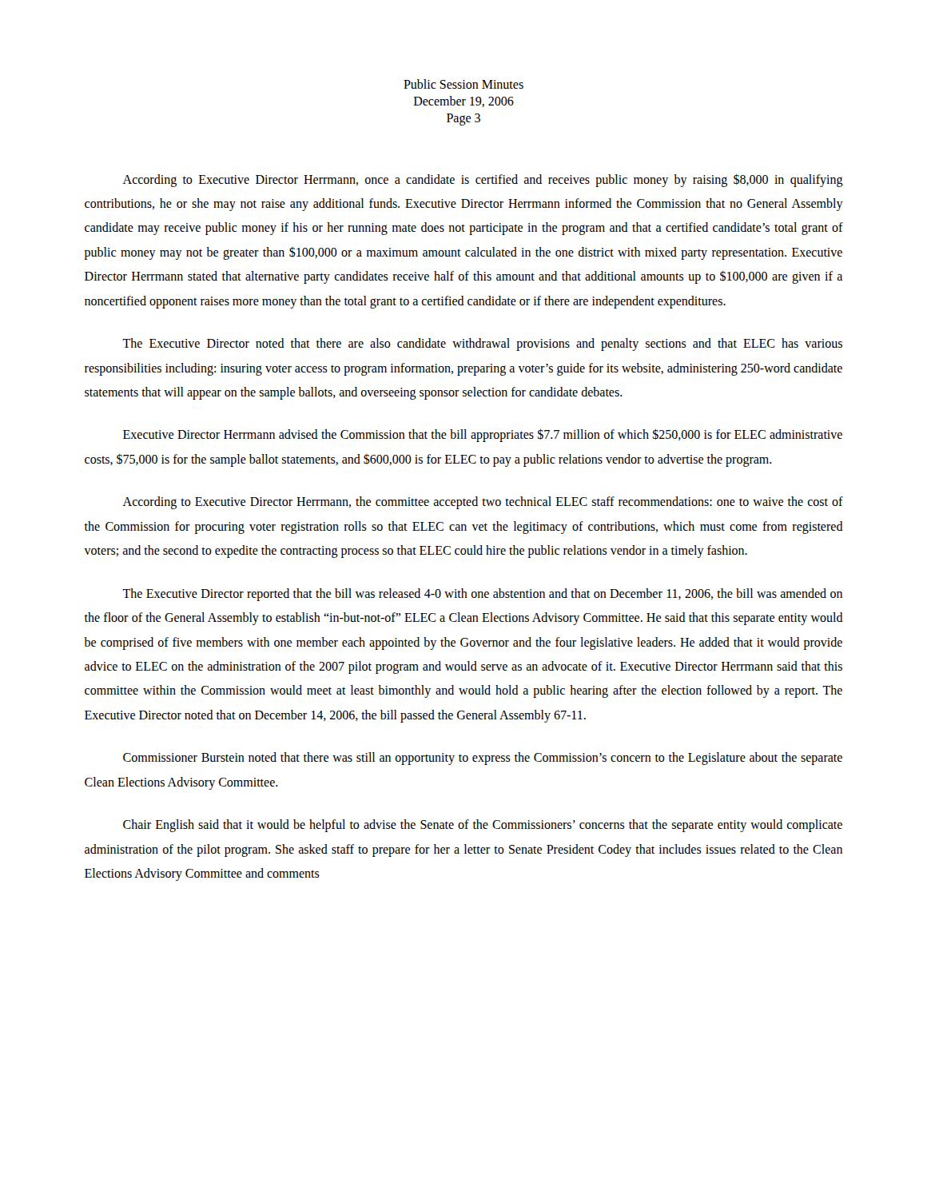Public Session Minutes
December 19, 2006
Page 3
According to Executive Director Herrmann, once a candidate is certified and receives public money by raising $8,000 in qualifying contributions, he or she may not raise any additional funds. Executive Director Herrmann informed the Commission that no General Assembly candidate may receive public money if his or her running mate does not participate in the program and that a certified candidate’s total grant of public money may not be greater than $100,000 or a maximum amount calculated in the one district with mixed party representation. Executive Director Herrmann stated that alternative party candidates receive half of this amount and that additional amounts up to $100,000 are given if a noncertified opponent raises more money than the total grant to a certified candidate or if there are independent expenditures.
The Executive Director noted that there are also candidate withdrawal provisions and penalty sections and that ELEC has various responsibilities including: insuring voter access to program information, preparing a voter’s guide for its website, administering 250-word candidate statements that will appear on the sample ballots, and overseeing sponsor selection for candidate debates.
Executive Director Herrmann advised the Commission that the bill appropriates $7.7 million of which $250,000 is for ELEC administrative costs, $75,000 is for the sample ballot statements, and $600,000 is for ELEC to pay a public relations vendor to advertise the program.
According to Executive Director Herrmann, the committee accepted two technical ELEC staff recommendations: one to waive the cost of the Commission for procuring voter registration rolls so that ELEC can vet the legitimacy of contributions, which must come from registered voters; and the second to expedite the contracting process so that ELEC could hire the public relations vendor in a timely fashion.
The Executive Director reported that the bill was released 4-0 with one abstention and that on December 11, 2006, the bill was amended on the floor of the General Assembly to establish “in-but-not-of” ELEC a Clean Elections Advisory Committee. He said that this separate entity would be comprised of five members with one member each appointed by the Governor and the four legislative leaders. He added that it would provide advice to ELEC on the administration of the 2007 pilot program and would serve as an advocate of it. Executive Director Herrmann said that this committee within the Commission would meet at least bimonthly and would hold a public hearing after the election followed by a report. The Executive Director noted that on December 14, 2006, the bill passed the General Assembly 67-11.
Commissioner Burstein noted that there was still an opportunity to express the Commission’s concern to the Legislature about the separate Clean Elections Advisory Committee.
Chair English said that it would be helpful to advise the Senate of the Commissioners’ concerns that the separate entity would complicate administration of the pilot program. She asked staff to prepare for her a letter to Senate President Codey that includes issues related to the Clean Elections Advisory Committee and comments